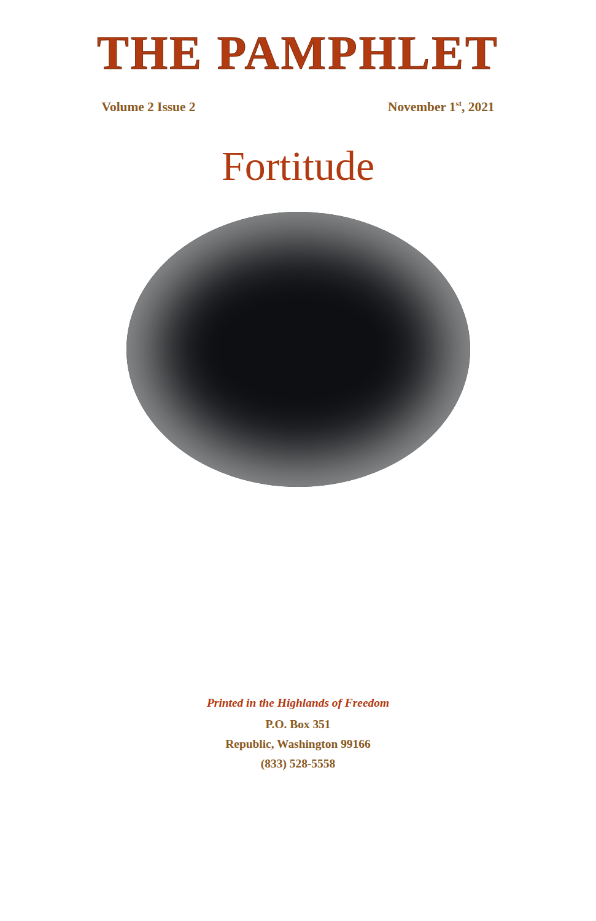The Pamphlet
Volume 2 Issue 2 November 1st, 2021
Fortitude
A stone castle with round towers, framed in an oval vignette.
Printed in the Highlands of Freedom
P.O. Box 351
Republic, Washington 99166
(833) 528-5558